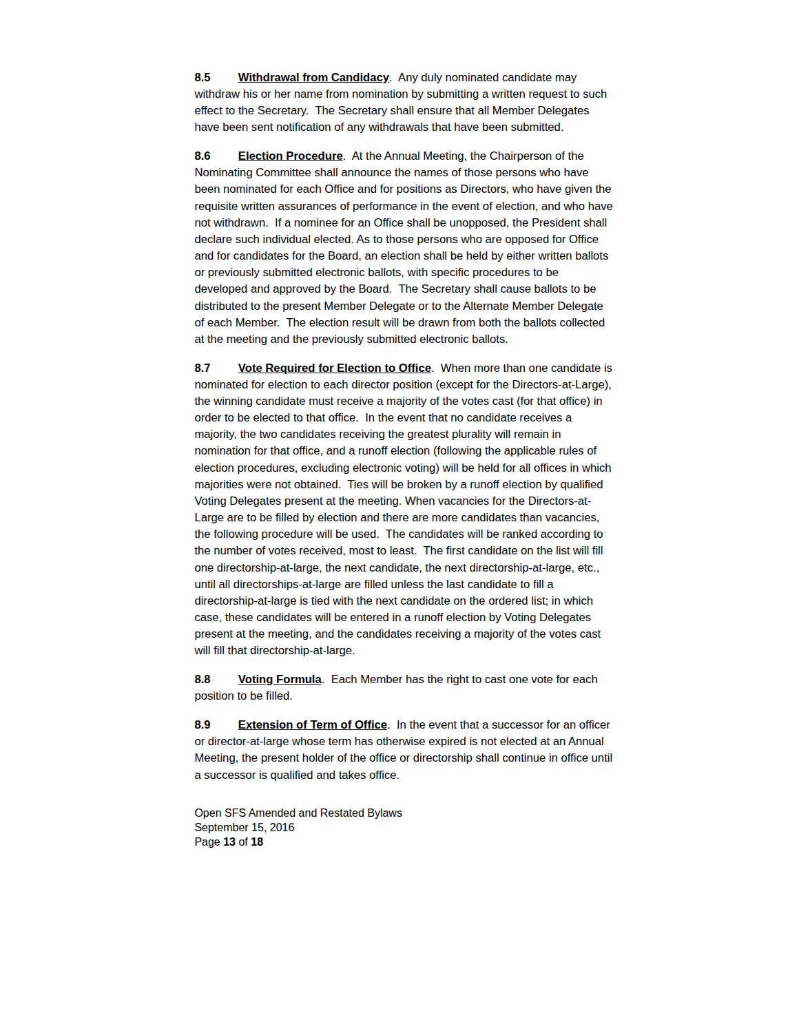8.5 Withdrawal from Candidacy. Any duly nominated candidate may withdraw his or her name from nomination by submitting a written request to such effect to the Secretary. The Secretary shall ensure that all Member Delegates have been sent notification of any withdrawals that have been submitted.
8.6 Election Procedure. At the Annual Meeting, the Chairperson of the Nominating Committee shall announce the names of those persons who have been nominated for each Office and for positions as Directors, who have given the requisite written assurances of performance in the event of election, and who have not withdrawn. If a nominee for an Office shall be unopposed, the President shall declare such individual elected. As to those persons who are opposed for Office and for candidates for the Board, an election shall be held by either written ballots or previously submitted electronic ballots, with specific procedures to be developed and approved by the Board. The Secretary shall cause ballots to be distributed to the present Member Delegate or to the Alternate Member Delegate of each Member. The election result will be drawn from both the ballots collected at the meeting and the previously submitted electronic ballots.
8.7 Vote Required for Election to Office. When more than one candidate is nominated for election to each director position (except for the Directors-at-Large), the winning candidate must receive a majority of the votes cast (for that office) in order to be elected to that office. In the event that no candidate receives a majority, the two candidates receiving the greatest plurality will remain in nomination for that office, and a runoff election (following the applicable rules of election procedures, excluding electronic voting) will be held for all offices in which majorities were not obtained. Ties will be broken by a runoff election by qualified Voting Delegates present at the meeting. When vacancies for the Directors-at-Large are to be filled by election and there are more candidates than vacancies, the following procedure will be used. The candidates will be ranked according to the number of votes received, most to least. The first candidate on the list will fill one directorship-at-large, the next candidate, the next directorship-at-large, etc., until all directorships-at-large are filled unless the last candidate to fill a directorship-at-large is tied with the next candidate on the ordered list; in which case, these candidates will be entered in a runoff election by Voting Delegates present at the meeting, and the candidates receiving a majority of the votes cast will fill that directorship-at-large.
8.8 Voting Formula. Each Member has the right to cast one vote for each position to be filled.
8.9 Extension of Term of Office. In the event that a successor for an officer or director-at-large whose term has otherwise expired is not elected at an Annual Meeting, the present holder of the office or directorship shall continue in office until a successor is qualified and takes office.
Open SFS Amended and Restated Bylaws
September 15, 2016
Page 13 of 18